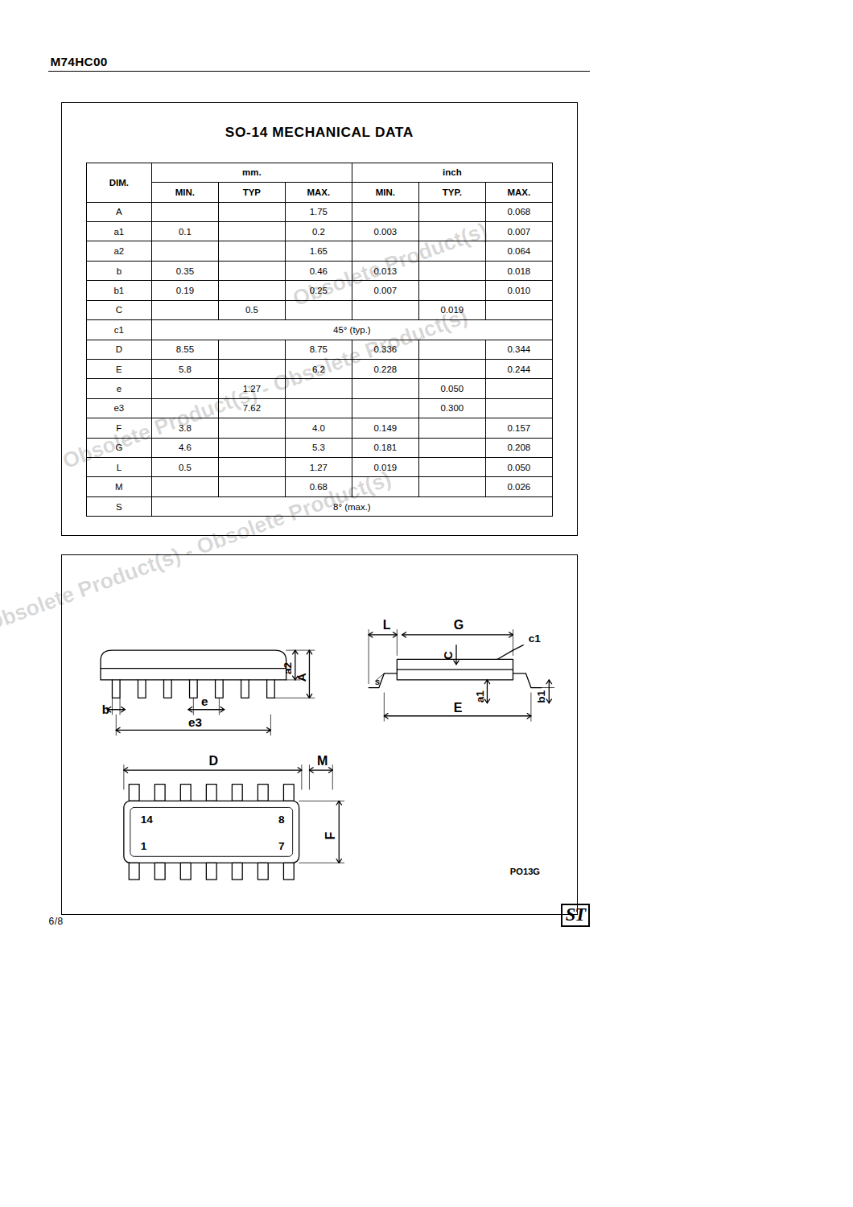M74HC00
SO-14 MECHANICAL DATA
| DIM. | mm. | inch |
| --- | --- | --- |
| MIN. | TYP | MAX. | MIN. | TYP. | MAX. |
| A | | | 1.75 | | | 0.068 |
| a1 | 0.1 | | 0.2 | 0.003 | | 0.007 |
| a2 | | | 1.65 | | | 0.064 |
| b | 0.35 | | 0.46 | 0.013 | | 0.018 |
| b1 | 0.19 | | 0.25 | 0.007 | | 0.010 |
| C | | 0.5 | | | 0.019 | |
| c1 | 45° (typ.) |
| D | 8.55 | | 8.75 | 0.336 | | 0.344 |
| E | 5.8 | | 6.2 | 0.228 | | 0.244 |
| e | | 1.27 | | | 0.050 | |
| e3 | | 7.62 | | | 0.300 | |
| F | 3.8 | | 4.0 | 0.149 | | 0.157 |
| G | 4.6 | | 5.3 | 0.181 | | 0.208 |
| L | 0.5 | | 1.27 | 0.019 | | 0.050 |
| M | | | 0.68 | | | 0.026 |
| S | 8° (max.) |
a2 A b e e3 L G c1 C a1 b1 E s D M F 14 8 1 7 PO13G
6/8
ST
Obsolete Product(s) Obsolete Product(s) - Obsolete Product(s) Obsolete Product(s) - Obsolete Product(s)